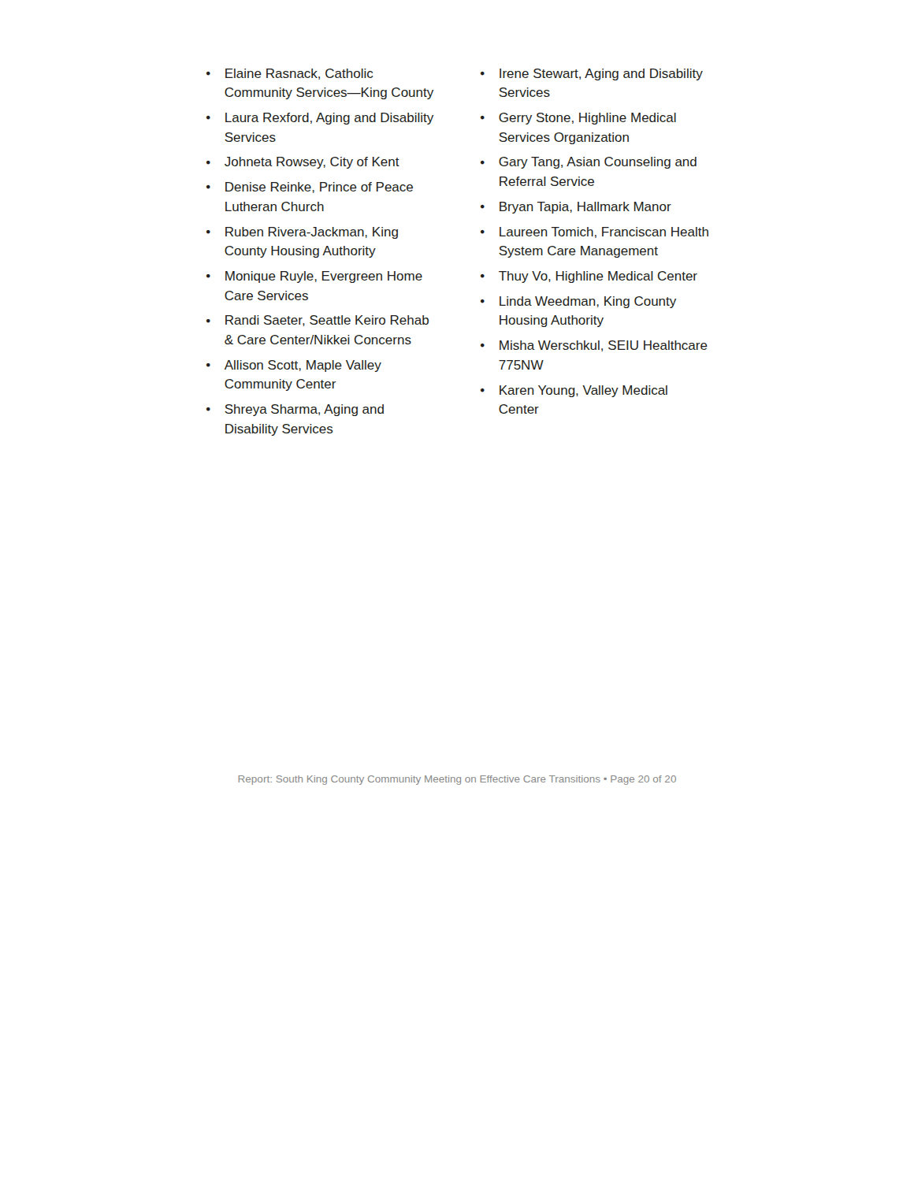Elaine Rasnack, Catholic Community Services—King County
Laura Rexford, Aging and Disability Services
Johneta Rowsey, City of Kent
Denise Reinke, Prince of Peace Lutheran Church
Ruben Rivera-Jackman, King County Housing Authority
Monique Ruyle, Evergreen Home Care Services
Randi Saeter, Seattle Keiro Rehab & Care Center/Nikkei Concerns
Allison Scott, Maple Valley Community Center
Shreya Sharma, Aging and Disability Services
Irene Stewart, Aging and Disability Services
Gerry Stone, Highline Medical Services Organization
Gary Tang, Asian Counseling and Referral Service
Bryan Tapia, Hallmark Manor
Laureen Tomich, Franciscan Health System Care Management
Thuy Vo, Highline Medical Center
Linda Weedman, King County Housing Authority
Misha Werschkul, SEIU Healthcare 775NW
Karen Young, Valley Medical Center
Report: South King County Community Meeting on Effective Care Transitions • Page 20 of 20